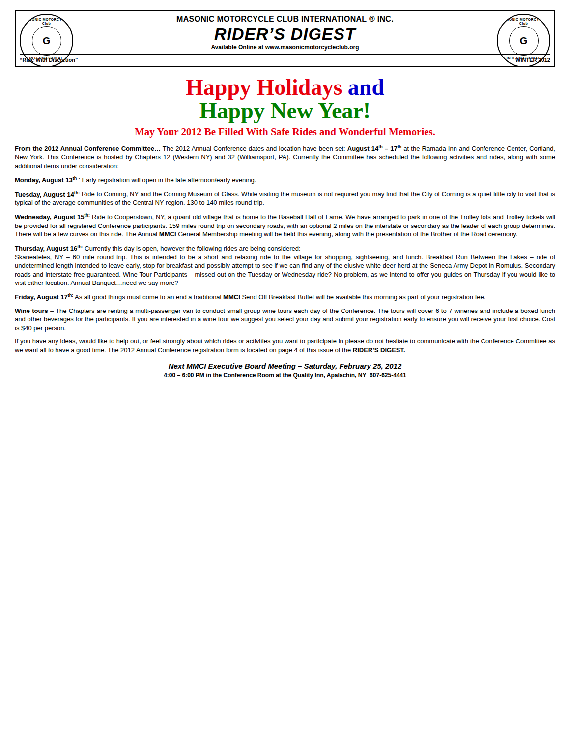MASONIC MOTORCYCLE Club
G
INTERNATIONAL
MASONIC MOTORCYCLE Club
G
INTERNATIONAL
MASONIC MOTORCYCLE CLUB INTERNATIONAL ® INC.
RIDER’S DIGEST
Available Online at www.masonicmotorcycleclub.org
“Ride With Discretion” WINTER 2012
Happy Holidays and
Happy New Year!
May Your 2012 Be Filled With Safe Rides and Wonderful Memories.
From the 2012 Annual Conference Committee… The 2012 Annual Conference dates and location have been set: August 14th – 17th at the Ramada Inn and Conference Center, Cortland, New York. This Conference is hosted by Chapters 12 (Western NY) and 32 (Williamsport, PA). Currently the Committee has scheduled the following activities and rides, along with some additional items under consideration:
Monday, August 13th - Early registration will open in the late afternoon/early evening.
Tuesday, August 14th: Ride to Corning, NY and the Corning Museum of Glass. While visiting the museum is not required you may find that the City of Corning is a quiet little city to visit that is typical of the average communities of the Central NY region. 130 to 140 miles round trip.
Wednesday, August 15th: Ride to Cooperstown, NY, a quaint old village that is home to the Baseball Hall of Fame. We have arranged to park in one of the Trolley lots and Trolley tickets will be provided for all registered Conference participants. 159 miles round trip on secondary roads, with an optional 2 miles on the interstate or secondary as the leader of each group determines. There will be a few curves on this ride. The Annual MMCI General Membership meeting will be held this evening, along with the presentation of the Brother of the Road ceremony.
Thursday, August 16th: Currently this day is open, however the following rides are being considered:
Skaneateles, NY – 60 mile round trip. This is intended to be a short and relaxing ride to the village for shopping, sightseeing, and lunch. Breakfast Run Between the Lakes – ride of undetermined length intended to leave early, stop for breakfast and possibly attempt to see if we can find any of the elusive white deer herd at the Seneca Army Depot in Romulus. Secondary roads and interstate free guaranteed. Wine Tour Participants – missed out on the Tuesday or Wednesday ride? No problem, as we intend to offer you guides on Thursday if you would like to visit either location. Annual Banquet…need we say more?
Friday, August 17th: As all good things must come to an end a traditional MMCI Send Off Breakfast Buffet will be available this morning as part of your registration fee.
Wine tours – The Chapters are renting a multi-passenger van to conduct small group wine tours each day of the Conference. The tours will cover 6 to 7 wineries and include a boxed lunch and other beverages for the participants. If you are interested in a wine tour we suggest you select your day and submit your registration early to ensure you will receive your first choice. Cost is $40 per person.
If you have any ideas, would like to help out, or feel strongly about which rides or activities you want to participate in please do not hesitate to communicate with the Conference Committee as we want all to have a good time. The 2012 Annual Conference registration form is located on page 4 of this issue of the RIDER’S DIGEST.
Next MMCI Executive Board Meeting – Saturday, February 25, 2012
4:00 – 6:00 PM in the Conference Room at the Quality Inn, Apalachin, NY 607-625-4441